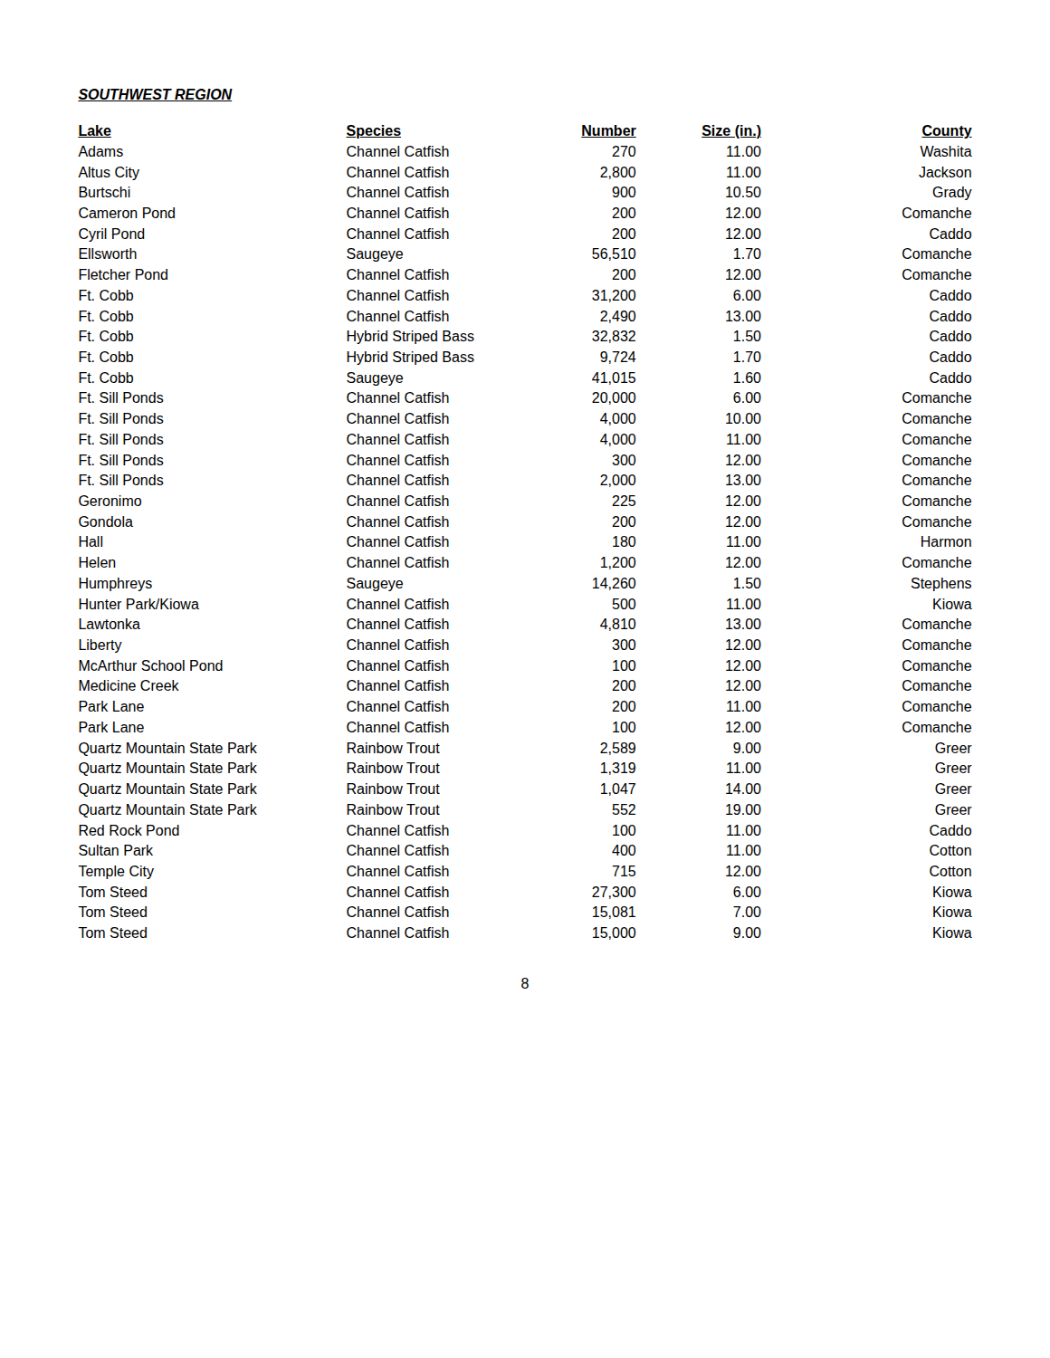SOUTHWEST REGION
| Lake | Species | Number | Size (in.) | County |
| --- | --- | --- | --- | --- |
| Adams | Channel Catfish | 270 | 11.00 | Washita |
| Altus City | Channel Catfish | 2,800 | 11.00 | Jackson |
| Burtschi | Channel Catfish | 900 | 10.50 | Grady |
| Cameron Pond | Channel Catfish | 200 | 12.00 | Comanche |
| Cyril Pond | Channel Catfish | 200 | 12.00 | Caddo |
| Ellsworth | Saugeye | 56,510 | 1.70 | Comanche |
| Fletcher Pond | Channel Catfish | 200 | 12.00 | Comanche |
| Ft. Cobb | Channel Catfish | 31,200 | 6.00 | Caddo |
| Ft. Cobb | Channel Catfish | 2,490 | 13.00 | Caddo |
| Ft. Cobb | Hybrid Striped Bass | 32,832 | 1.50 | Caddo |
| Ft. Cobb | Hybrid Striped Bass | 9,724 | 1.70 | Caddo |
| Ft. Cobb | Saugeye | 41,015 | 1.60 | Caddo |
| Ft. Sill Ponds | Channel Catfish | 20,000 | 6.00 | Comanche |
| Ft. Sill Ponds | Channel Catfish | 4,000 | 10.00 | Comanche |
| Ft. Sill Ponds | Channel Catfish | 4,000 | 11.00 | Comanche |
| Ft. Sill Ponds | Channel Catfish | 300 | 12.00 | Comanche |
| Ft. Sill Ponds | Channel Catfish | 2,000 | 13.00 | Comanche |
| Geronimo | Channel Catfish | 225 | 12.00 | Comanche |
| Gondola | Channel Catfish | 200 | 12.00 | Comanche |
| Hall | Channel Catfish | 180 | 11.00 | Harmon |
| Helen | Channel Catfish | 1,200 | 12.00 | Comanche |
| Humphreys | Saugeye | 14,260 | 1.50 | Stephens |
| Hunter Park/Kiowa | Channel Catfish | 500 | 11.00 | Kiowa |
| Lawtonka | Channel Catfish | 4,810 | 13.00 | Comanche |
| Liberty | Channel Catfish | 300 | 12.00 | Comanche |
| McArthur School Pond | Channel Catfish | 100 | 12.00 | Comanche |
| Medicine Creek | Channel Catfish | 200 | 12.00 | Comanche |
| Park Lane | Channel Catfish | 200 | 11.00 | Comanche |
| Park Lane | Channel Catfish | 100 | 12.00 | Comanche |
| Quartz Mountain State Park | Rainbow Trout | 2,589 | 9.00 | Greer |
| Quartz Mountain State Park | Rainbow Trout | 1,319 | 11.00 | Greer |
| Quartz Mountain State Park | Rainbow Trout | 1,047 | 14.00 | Greer |
| Quartz Mountain State Park | Rainbow Trout | 552 | 19.00 | Greer |
| Red Rock Pond | Channel Catfish | 100 | 11.00 | Caddo |
| Sultan Park | Channel Catfish | 400 | 11.00 | Cotton |
| Temple City | Channel Catfish | 715 | 12.00 | Cotton |
| Tom Steed | Channel Catfish | 27,300 | 6.00 | Kiowa |
| Tom Steed | Channel Catfish | 15,081 | 7.00 | Kiowa |
| Tom Steed | Channel Catfish | 15,000 | 9.00 | Kiowa |
8